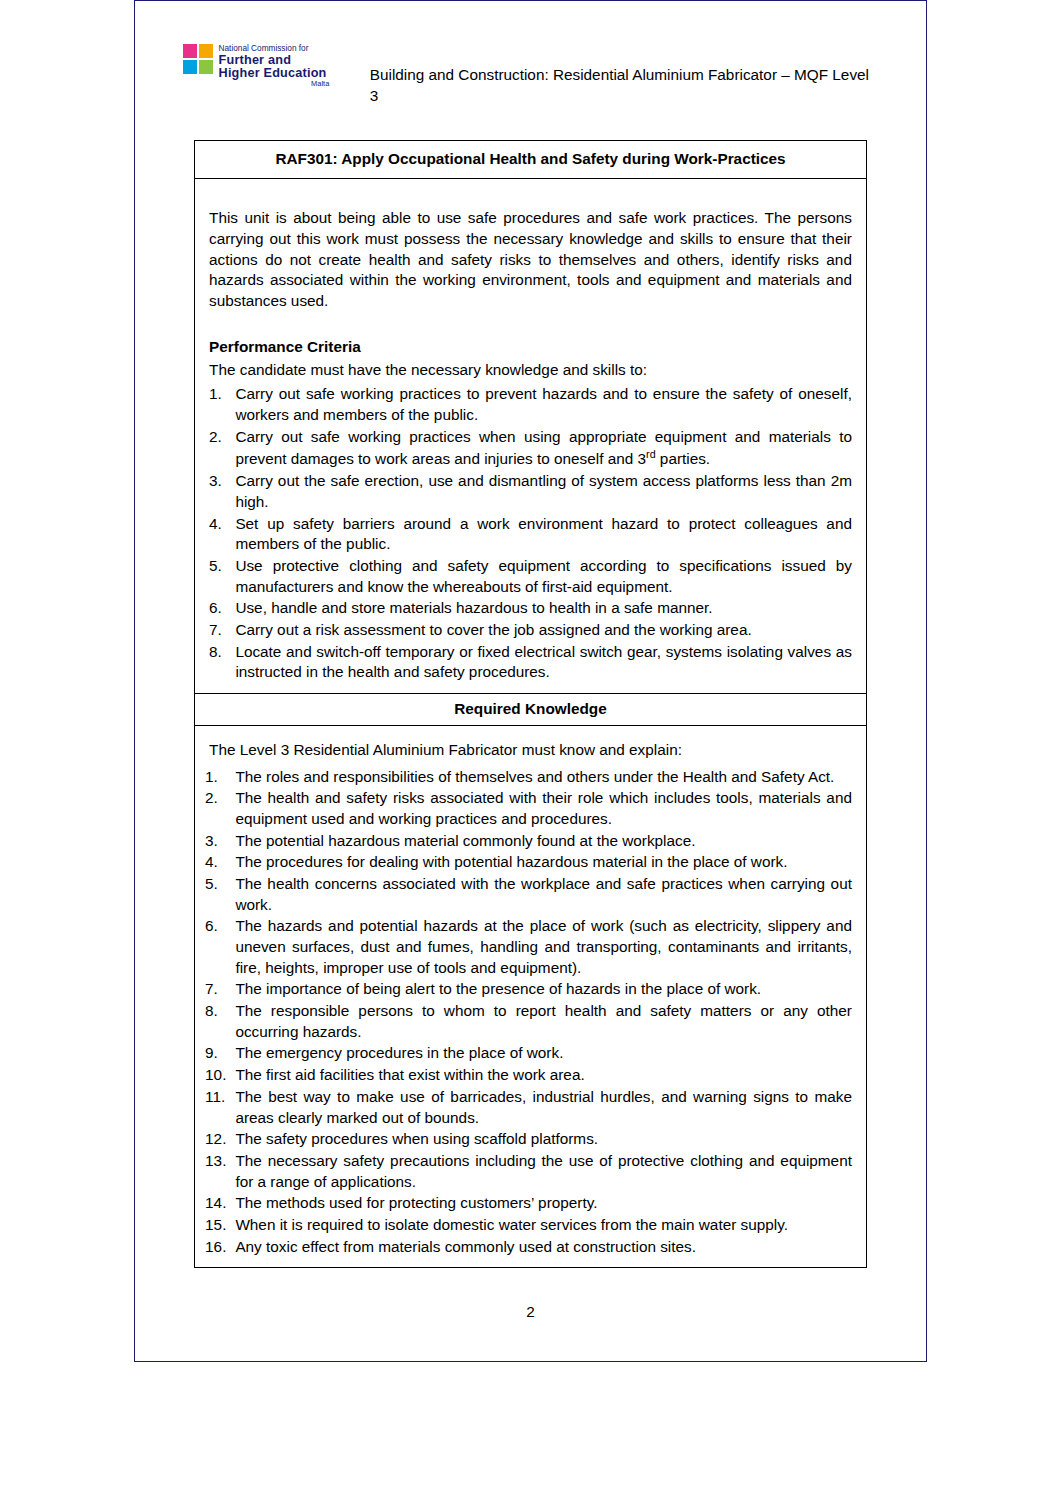National Commission for Further and Higher Education Malta
Building and Construction: Residential Aluminium Fabricator – MQF Level 3
RAF301: Apply Occupational Health and Safety during Work-Practices
This unit is about being able to use safe procedures and safe work practices. The persons carrying out this work must possess the necessary knowledge and skills to ensure that their actions do not create health and safety risks to themselves and others, identify risks and hazards associated within the working environment, tools and equipment and materials and substances used.
Performance Criteria
The candidate must have the necessary knowledge and skills to:
Carry out safe working practices to prevent hazards and to ensure the safety of oneself, workers and members of the public.
Carry out safe working practices when using appropriate equipment and materials to prevent damages to work areas and injuries to oneself and 3rd parties.
Carry out the safe erection, use and dismantling of system access platforms less than 2m high.
Set up safety barriers around a work environment hazard to protect colleagues and members of the public.
Use protective clothing and safety equipment according to specifications issued by manufacturers and know the whereabouts of first-aid equipment.
Use, handle and store materials hazardous to health in a safe manner.
Carry out a risk assessment to cover the job assigned and the working area.
Locate and switch-off temporary or fixed electrical switch gear, systems isolating valves as instructed in the health and safety procedures.
Required Knowledge
The Level 3 Residential Aluminium Fabricator must know and explain:
The roles and responsibilities of themselves and others under the Health and Safety Act.
The health and safety risks associated with their role which includes tools, materials and equipment used and working practices and procedures.
The potential hazardous material commonly found at the workplace.
The procedures for dealing with potential hazardous material in the place of work.
The health concerns associated with the workplace and safe practices when carrying out work.
The hazards and potential hazards at the place of work (such as electricity, slippery and uneven surfaces, dust and fumes, handling and transporting, contaminants and irritants, fire, heights, improper use of tools and equipment).
The importance of being alert to the presence of hazards in the place of work.
The responsible persons to whom to report health and safety matters or any other occurring hazards.
The emergency procedures in the place of work.
The first aid facilities that exist within the work area.
The best way to make use of barricades, industrial hurdles, and warning signs to make areas clearly marked out of bounds.
The safety procedures when using scaffold platforms.
The necessary safety precautions including the use of protective clothing and equipment for a range of applications.
The methods used for protecting customers’ property.
When it is required to isolate domestic water services from the main water supply.
Any toxic effect from materials commonly used at construction sites.
2